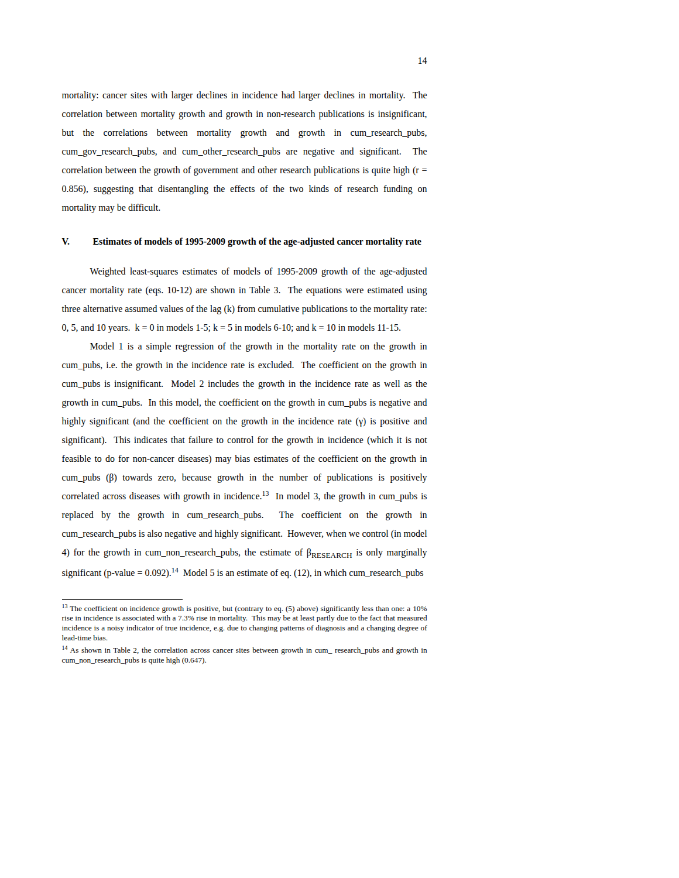14
mortality: cancer sites with larger declines in incidence had larger declines in mortality. The correlation between mortality growth and growth in non-research publications is insignificant, but the correlations between mortality growth and growth in cum_research_pubs, cum_gov_research_pubs, and cum_other_research_pubs are negative and significant. The correlation between the growth of government and other research publications is quite high (r = 0.856), suggesting that disentangling the effects of the two kinds of research funding on mortality may be difficult.
V. Estimates of models of 1995-2009 growth of the age-adjusted cancer mortality rate
Weighted least-squares estimates of models of 1995-2009 growth of the age-adjusted cancer mortality rate (eqs. 10-12) are shown in Table 3. The equations were estimated using three alternative assumed values of the lag (k) from cumulative publications to the mortality rate: 0, 5, and 10 years. k = 0 in models 1-5; k = 5 in models 6-10; and k = 10 in models 11-15.
Model 1 is a simple regression of the growth in the mortality rate on the growth in cum_pubs, i.e. the growth in the incidence rate is excluded. The coefficient on the growth in cum_pubs is insignificant. Model 2 includes the growth in the incidence rate as well as the growth in cum_pubs. In this model, the coefficient on the growth in cum_pubs is negative and highly significant (and the coefficient on the growth in the incidence rate (γ) is positive and significant). This indicates that failure to control for the growth in incidence (which it is not feasible to do for non-cancer diseases) may bias estimates of the coefficient on the growth in cum_pubs (β) towards zero, because growth in the number of publications is positively correlated across diseases with growth in incidence.13 In model 3, the growth in cum_pubs is replaced by the growth in cum_research_pubs. The coefficient on the growth in cum_research_pubs is also negative and highly significant. However, when we control (in model 4) for the growth in cum_non_research_pubs, the estimate of βRESEARCH is only marginally significant (p-value = 0.092).14 Model 5 is an estimate of eq. (12), in which cum_research_pubs
13 The coefficient on incidence growth is positive, but (contrary to eq. (5) above) significantly less than one: a 10% rise in incidence is associated with a 7.3% rise in mortality. This may be at least partly due to the fact that measured incidence is a noisy indicator of true incidence, e.g. due to changing patterns of diagnosis and a changing degree of lead-time bias.
14 As shown in Table 2, the correlation across cancer sites between growth in cum_ research_pubs and growth in cum_non_research_pubs is quite high (0.647).